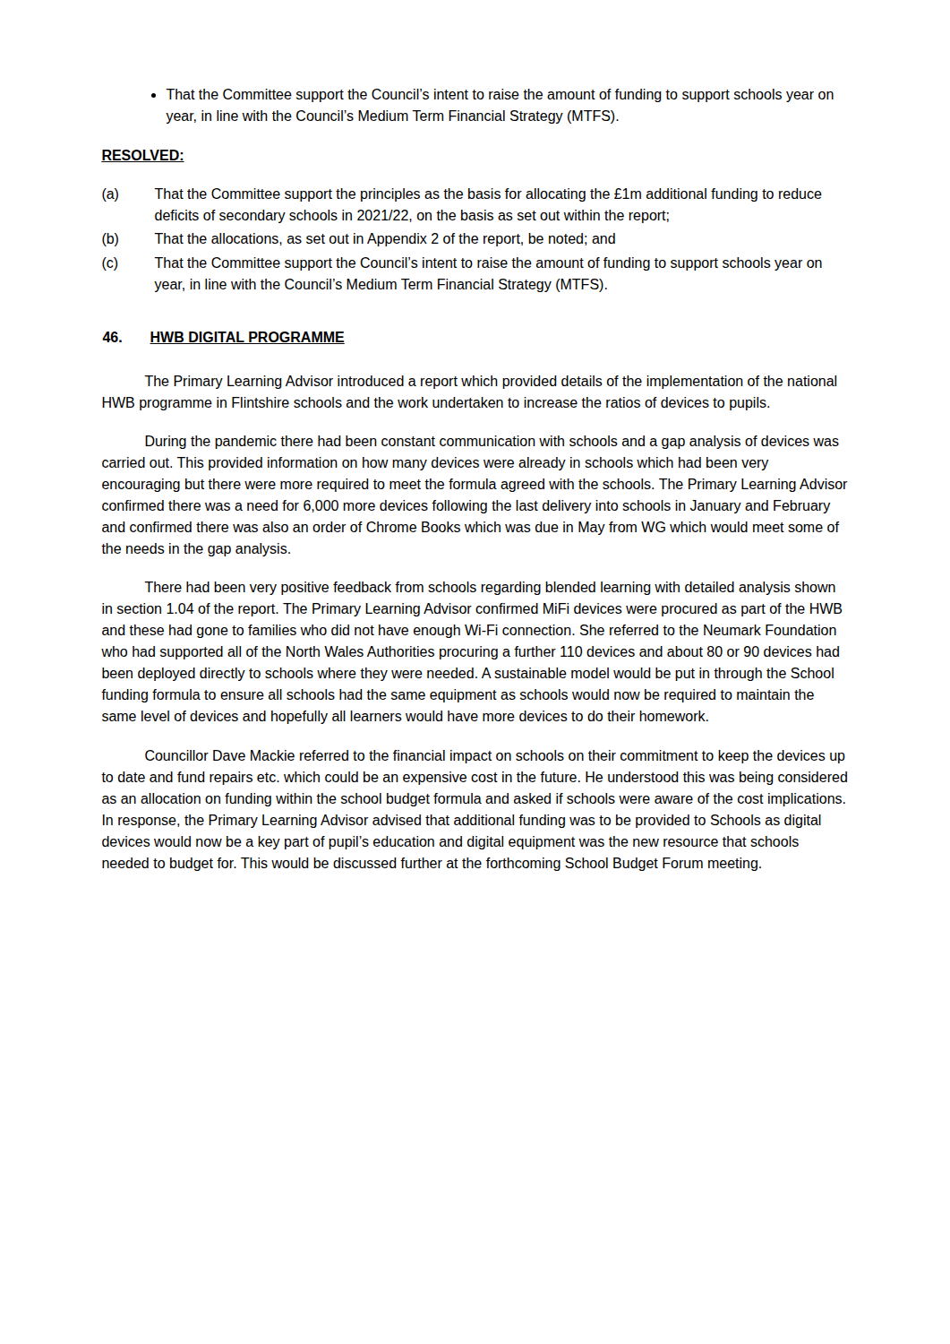That the Committee support the Council’s intent to raise the amount of funding to support schools year on year, in line with the Council’s Medium Term Financial Strategy (MTFS).
RESOLVED:
| (a) | That the Committee support the principles as the basis for allocating the £1m additional funding to reduce deficits of secondary schools in 2021/22, on the basis as set out within the report; |
| (b) | That the allocations, as set out in Appendix 2 of the report, be noted; and |
| (c) | That the Committee support the Council’s intent to raise the amount of funding to support schools year on year, in line with the Council’s Medium Term Financial Strategy (MTFS). |
| 46. | HWB DIGITAL PROGRAMME |
The Primary Learning Advisor introduced a report which provided details of the implementation of the national HWB programme in Flintshire schools and the work undertaken to increase the ratios of devices to pupils.
During the pandemic there had been constant communication with schools and a gap analysis of devices was carried out. This provided information on how many devices were already in schools which had been very encouraging but there were more required to meet the formula agreed with the schools. The Primary Learning Advisor confirmed there was a need for 6,000 more devices following the last delivery into schools in January and February and confirmed there was also an order of Chrome Books which was due in May from WG which would meet some of the needs in the gap analysis.
There had been very positive feedback from schools regarding blended learning with detailed analysis shown in section 1.04 of the report. The Primary Learning Advisor confirmed MiFi devices were procured as part of the HWB and these had gone to families who did not have enough Wi-Fi connection. She referred to the Neumark Foundation who had supported all of the North Wales Authorities procuring a further 110 devices and about 80 or 90 devices had been deployed directly to schools where they were needed. A sustainable model would be put in through the School funding formula to ensure all schools had the same equipment as schools would now be required to maintain the same level of devices and hopefully all learners would have more devices to do their homework.
Councillor Dave Mackie referred to the financial impact on schools on their commitment to keep the devices up to date and fund repairs etc. which could be an expensive cost in the future. He understood this was being considered as an allocation on funding within the school budget formula and asked if schools were aware of the cost implications. In response, the Primary Learning Advisor advised that additional funding was to be provided to Schools as digital devices would now be a key part of pupil’s education and digital equipment was the new resource that schools needed to budget for. This would be discussed further at the forthcoming School Budget Forum meeting.